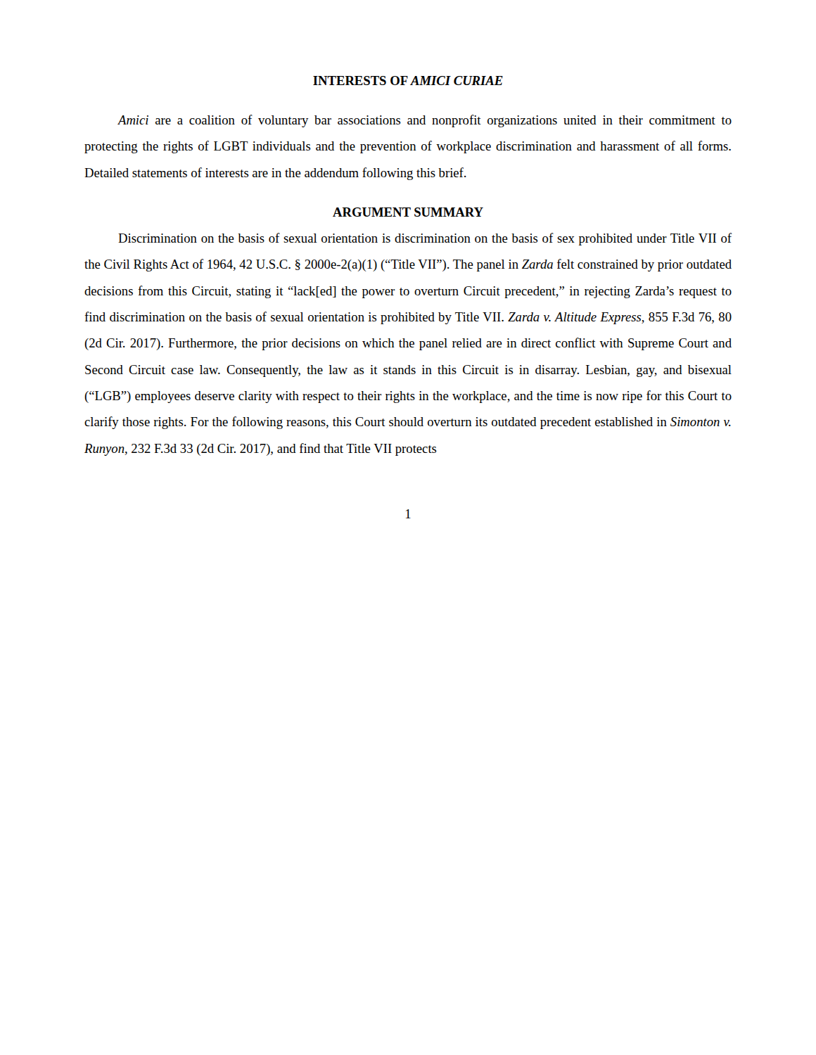Interests of Amici Curiae
Amici are a coalition of voluntary bar associations and nonprofit organizations united in their commitment to protecting the rights of LGBT individuals and the prevention of workplace discrimination and harassment of all forms. Detailed statements of interests are in the addendum following this brief.
Argument Summary
Discrimination on the basis of sexual orientation is discrimination on the basis of sex prohibited under Title VII of the Civil Rights Act of 1964, 42 U.S.C. § 2000e-2(a)(1) (“Title VII”). The panel in Zarda felt constrained by prior outdated decisions from this Circuit, stating it “lack[ed] the power to overturn Circuit precedent,” in rejecting Zarda’s request to find discrimination on the basis of sexual orientation is prohibited by Title VII. Zarda v. Altitude Express, 855 F.3d 76, 80 (2d Cir. 2017). Furthermore, the prior decisions on which the panel relied are in direct conflict with Supreme Court and Second Circuit case law. Consequently, the law as it stands in this Circuit is in disarray. Lesbian, gay, and bisexual (“LGB”) employees deserve clarity with respect to their rights in the workplace, and the time is now ripe for this Court to clarify those rights. For the following reasons, this Court should overturn its outdated precedent established in Simonton v. Runyon, 232 F.3d 33 (2d Cir. 2017), and find that Title VII protects
1